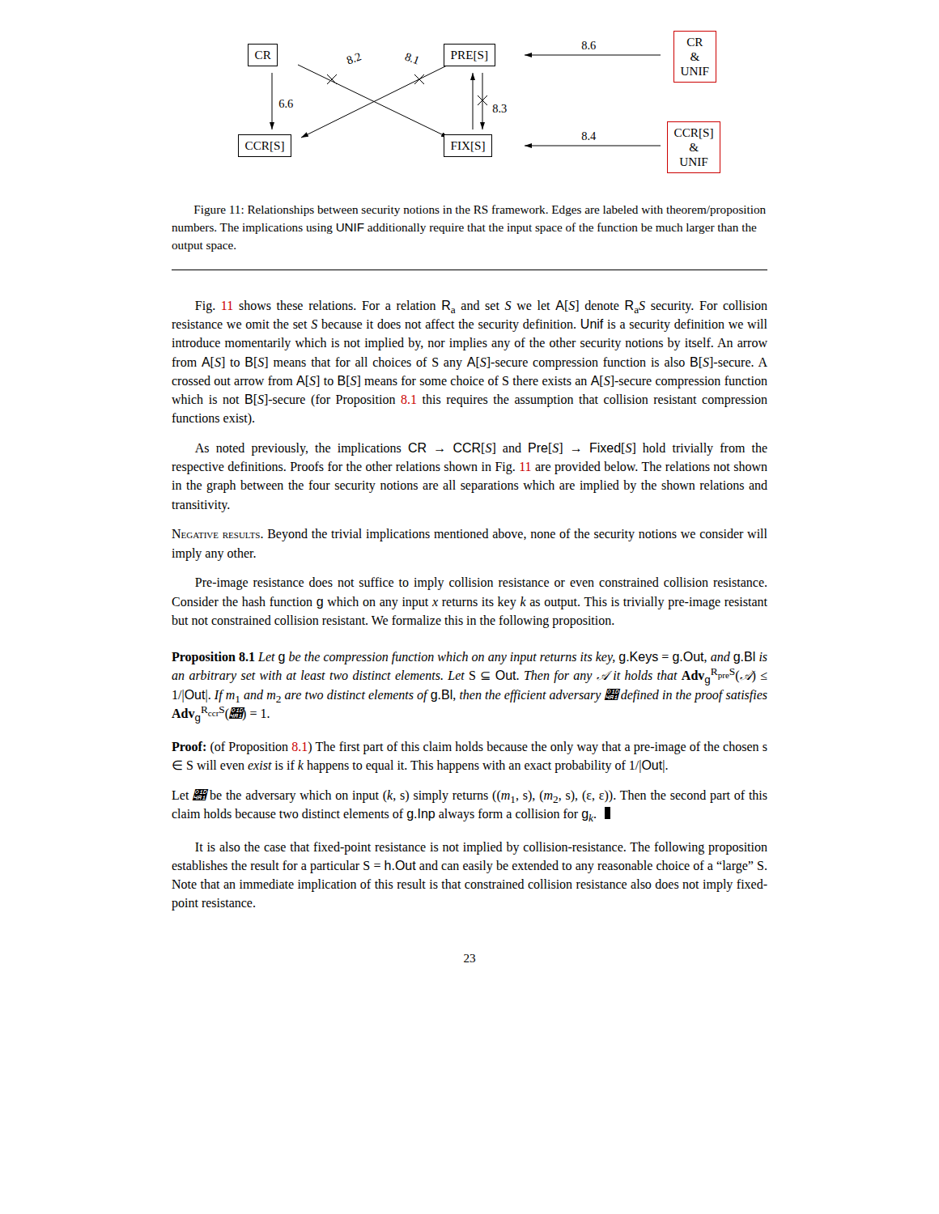CR
PRE[S]
CR
&
UNIF
CCR[S]
FIX[S]
CCR[S]
&
UNIF
6.6
8.3
8.2
8.1
8.6
8.4
Figure 11: Relationships between security notions in the RS framework. Edges are labeled with theorem/proposition numbers. The implications using UNIF additionally require that the input space of the function be much larger than the output space.
Fig. 11 shows these relations. For a relation Ra and set S we let A[S] denote RaS security. For collision resistance we omit the set S because it does not affect the security definition. Unif is a security definition we will introduce momentarily which is not implied by, nor implies any of the other security notions by itself. An arrow from A[S] to B[S] means that for all choices of S any A[S]-secure compression function is also B[S]-secure. A crossed out arrow from A[S] to B[S] means for some choice of S there exists an A[S]-secure compression function which is not B[S]-secure (for Proposition 8.1 this requires the assumption that collision resistant compression functions exist).
As noted previously, the implications CR → CCR[S] and Pre[S] → Fixed[S] hold trivially from the respective definitions. Proofs for the other relations shown in Fig. 11 are provided below. The relations not shown in the graph between the four security notions are all separations which are implied by the shown relations and transitivity.
Negative results. Beyond the trivial implications mentioned above, none of the security notions we consider will imply any other.
Pre-image resistance does not suffice to imply collision resistance or even constrained collision resistance. Consider the hash function g which on any input x returns its key k as output. This is trivially pre-image resistant but not constrained collision resistant. We formalize this in the following proposition.
Proposition 8.1 Let g be the compression function which on any input returns its key, g.Keys = g.Out, and g.Bl is an arbitrary set with at least two distinct elements. Let S ⊆ Out. Then for any 𝒜 it holds that AdvgRpreS(𝒜) ≤ 1/|Out|. If m1 and m2 are two distinct elements of g.Bl, then the efficient adversary 𝒡 defined in the proof satisfies AdvgRccrS(𝒡) = 1.
Proof: (of Proposition 8.1) The first part of this claim holds because the only way that a pre-image of the chosen s ∈ S will even exist is if k happens to equal it. This happens with an exact probability of 1/|Out|.
Let 𝒡 be the adversary which on input (k, s) simply returns ((m1, s), (m2, s), (ε, ε)). Then the second part of this claim holds because two distinct elements of g.Inp always form a collision for gk.
It is also the case that fixed-point resistance is not implied by collision-resistance. The following proposition establishes the result for a particular S = h.Out and can easily be extended to any reasonable choice of a “large” S. Note that an immediate implication of this result is that constrained collision resistance also does not imply fixed-point resistance.
23